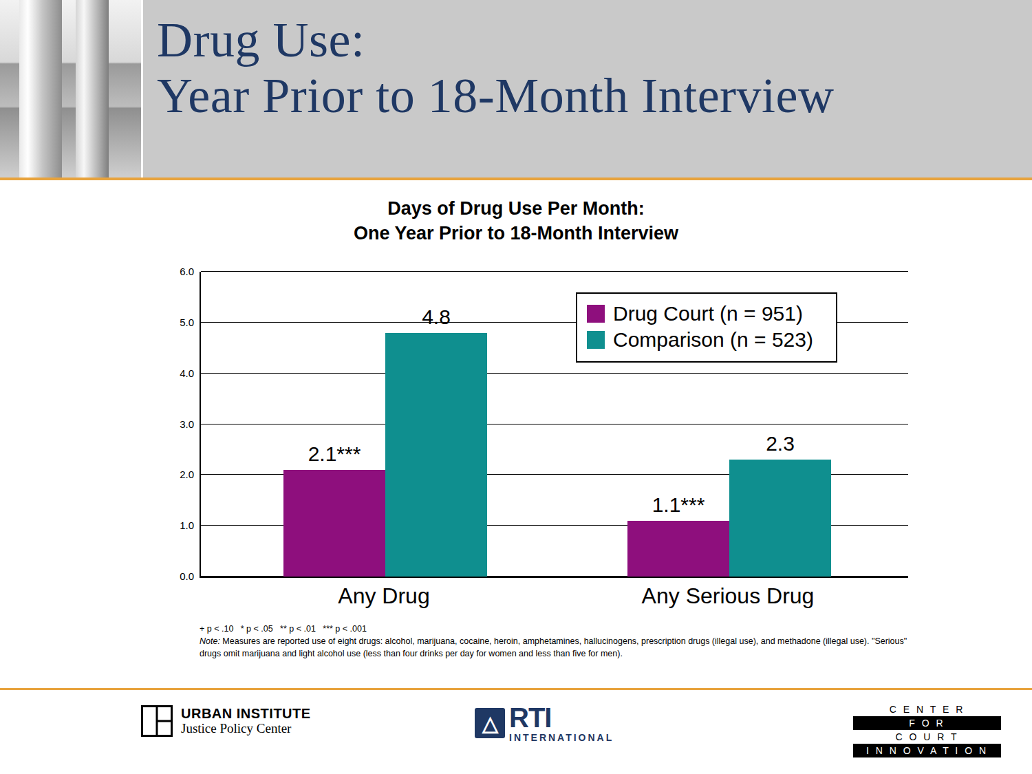Drug Use:
Year Prior to 18-Month Interview
Days of Drug Use Per Month:
One Year Prior to 18-Month Interview
0.0
1.0
2.0
3.0
4.0
5.0
6.0
2.1***
4.8
1.1***
2.3
Drug Court (n = 951)
Comparison (n = 523)
Any Drug Any Serious Drug
+ p < .10 * p < .05 ** p < .01 *** p < .001
Note: Measures are reported use of eight drugs: alcohol, marijuana, cocaine, heroin, amphetamines, hallucinogens, prescription drugs (illegal use), and methadone (illegal use). "Serious" drugs omit marijuana and light alcohol use (less than four drinks per day for women and less than five for men).
URBAN INSTITUTE
Justice Policy Center
△
RTI
INTERNATIONAL
C E N T E R
F O R
C O U R T
I N N O V A T I O N